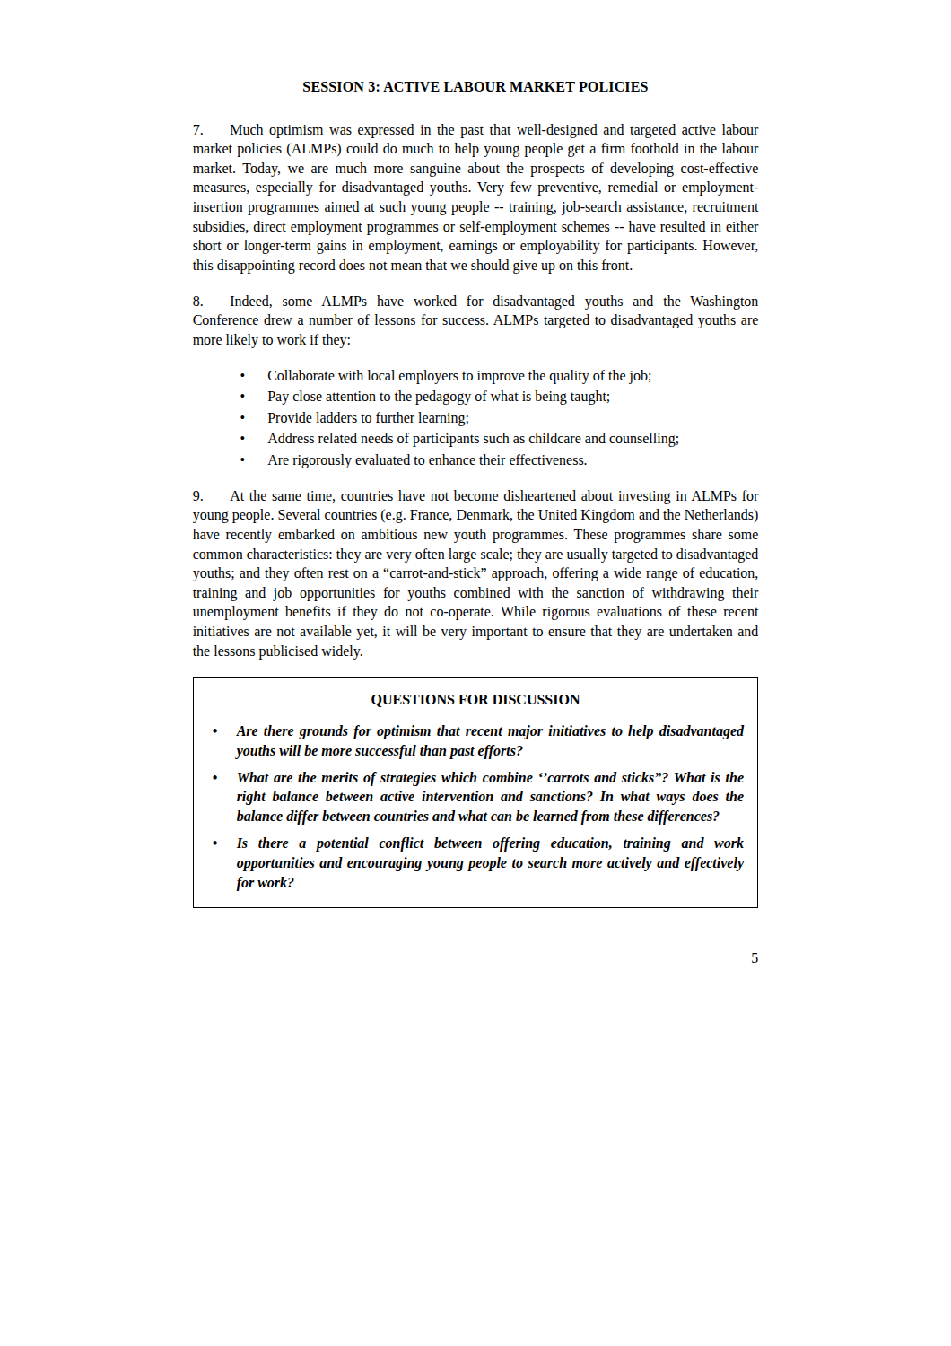SESSION 3: ACTIVE LABOUR MARKET POLICIES
7. Much optimism was expressed in the past that well-designed and targeted active labour market policies (ALMPs) could do much to help young people get a firm foothold in the labour market. Today, we are much more sanguine about the prospects of developing cost-effective measures, especially for disadvantaged youths. Very few preventive, remedial or employment-insertion programmes aimed at such young people -- training, job-search assistance, recruitment subsidies, direct employment programmes or self-employment schemes -- have resulted in either short or longer-term gains in employment, earnings or employability for participants. However, this disappointing record does not mean that we should give up on this front.
8. Indeed, some ALMPs have worked for disadvantaged youths and the Washington Conference drew a number of lessons for success. ALMPs targeted to disadvantaged youths are more likely to work if they:
Collaborate with local employers to improve the quality of the job;
Pay close attention to the pedagogy of what is being taught;
Provide ladders to further learning;
Address related needs of participants such as childcare and counselling;
Are rigorously evaluated to enhance their effectiveness.
9. At the same time, countries have not become disheartened about investing in ALMPs for young people. Several countries (e.g. France, Denmark, the United Kingdom and the Netherlands) have recently embarked on ambitious new youth programmes. These programmes share some common characteristics: they are very often large scale; they are usually targeted to disadvantaged youths; and they often rest on a “carrot-and-stick” approach, offering a wide range of education, training and job opportunities for youths combined with the sanction of withdrawing their unemployment benefits if they do not co-operate. While rigorous evaluations of these recent initiatives are not available yet, it will be very important to ensure that they are undertaken and the lessons publicised widely.
QUESTIONS FOR DISCUSSION
Are there grounds for optimism that recent major initiatives to help disadvantaged youths will be more successful than past efforts?
What are the merits of strategies which combine ‘’carrots and sticks”? What is the right balance between active intervention and sanctions? In what ways does the balance differ between countries and what can be learned from these differences?
Is there a potential conflict between offering education, training and work opportunities and encouraging young people to search more actively and effectively for work?
5